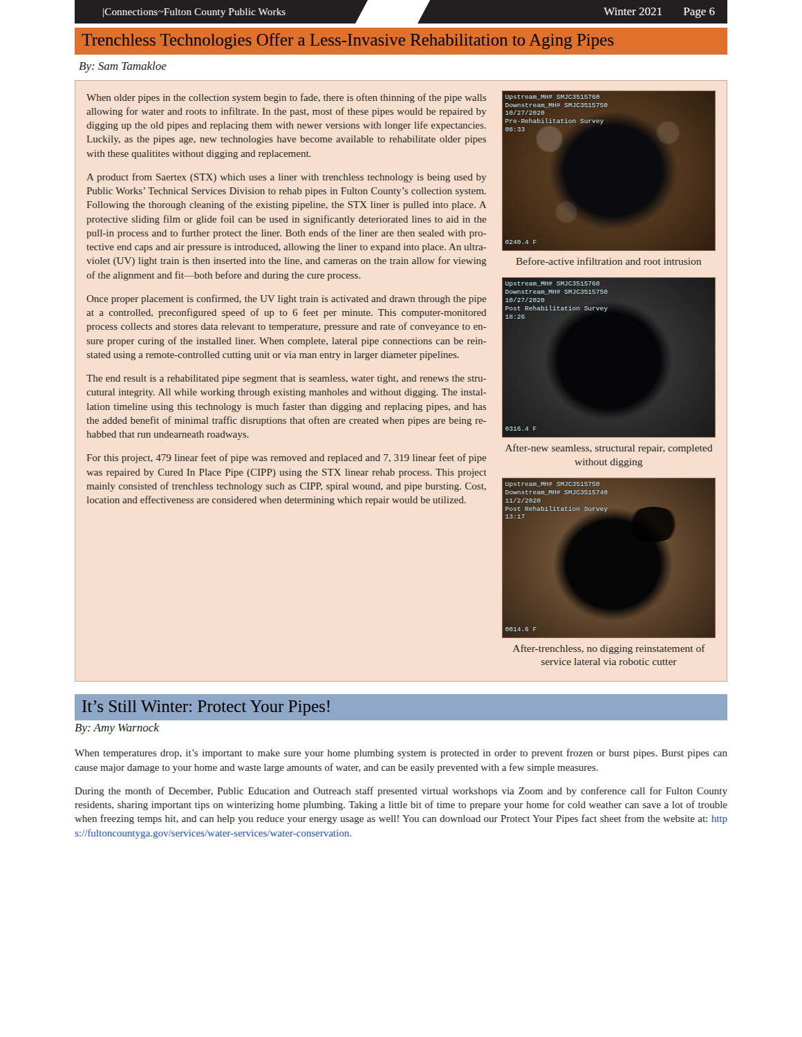|Connections~Fulton County Public Works
Winter 2021 Page 6
Trenchless Technologies Offer a Less-Invasive Rehabilitation to Aging Pipes
By: Sam Tamakloe
When older pipes in the collection system begin to fade, there is often thinning of the pipe walls allowing for water and roots to infiltrate. In the past, most of these pipes would be repaired by digging up the old pipes and replacing them with newer versions with longer life expectancies. Luckily, as the pipes age, new technologies have become available to rehabilitate older pipes with these qualitites without digging and replacement.
A product from Saertex (STX) which uses a liner with trenchless technology is being used by Public Works’ Technical Services Division to rehab pipes in Fulton County’s collection system. Following the thorough cleaning of the existing pipeline, the STX liner is pulled into place. A protective sliding film or glide foil can be used in significantly deteriorated lines to aid in the pull-in process and to further protect the liner. Both ends of the liner are then sealed with protective end caps and air pressure is introduced, allowing the liner to expand into place. An ultraviolet (UV) light train is then inserted into the line, and cameras on the train allow for viewing of the alignment and fit—both before and during the cure process.
Once proper placement is confirmed, the UV light train is activated and drawn through the pipe at a controlled, preconfigured speed of up to 6 feet per minute. This computer-monitored process collects and stores data relevant to temperature, pressure and rate of conveyance to ensure proper curing of the installed liner. When complete, lateral pipe connections can be reinstated using a remote-controlled cutting unit or via man entry in larger diameter pipelines.
The end result is a rehabilitated pipe segment that is seamless, water tight, and renews the strucutural integrity. All while working through existing manholes and without digging. The installation timeline using this technology is much faster than digging and replacing pipes, and has the added benefit of minimal traffic disruptions that often are created when pipes are being rehabbed that run undearneath roadways.
For this project, 479 linear feet of pipe was removed and replaced and 7, 319 linear feet of pipe was repaired by Cured In Place Pipe (CIPP) using the STX linear rehab process. This project mainly consisted of trenchless technology such as CIPP, spiral wound, and pipe bursting. Cost, location and effectiveness are considered when determining which repair would be utilized.
Upstream_MH# SMJC3515760 Downstream_MH# SMJC3515750 10/27/2020 Pre-Rehabilitation Survey 08:33
0240.4 F
Before-active infiltration and root intrusion
Upstream_MH# SMJC3515760 Downstream_MH# SMJC3515750 10/27/2020 Post Rehabilitation Survey 18:26
0316.4 F
After-new seamless, structural repair, completed without digging
Upstream_MH# SMJC3515750 Downstream_MH# SMJC3515740 11/2/2020 Post Rehabilitation Survey 13:17
0014.6 F
After-trenchless, no digging reinstatement of service lateral via robotic cutter
It’s Still Winter: Protect Your Pipes!
By: Amy Warnock
When temperatures drop, it’s important to make sure your home plumbing system is protected in order to prevent frozen or burst pipes. Burst pipes can cause major damage to your home and waste large amounts of water, and can be easily prevented with a few simple measures.
During the month of December, Public Education and Outreach staff presented virtual workshops via Zoom and by conference call for Fulton County residents, sharing important tips on winterizing home plumbing. Taking a little bit of time to prepare your home for cold weather can save a lot of trouble when freezing temps hit, and can help you reduce your energy usage as well! You can download our Protect Your Pipes fact sheet from the website at: https://fultoncountyga.gov/services/water-services/water-conservation.